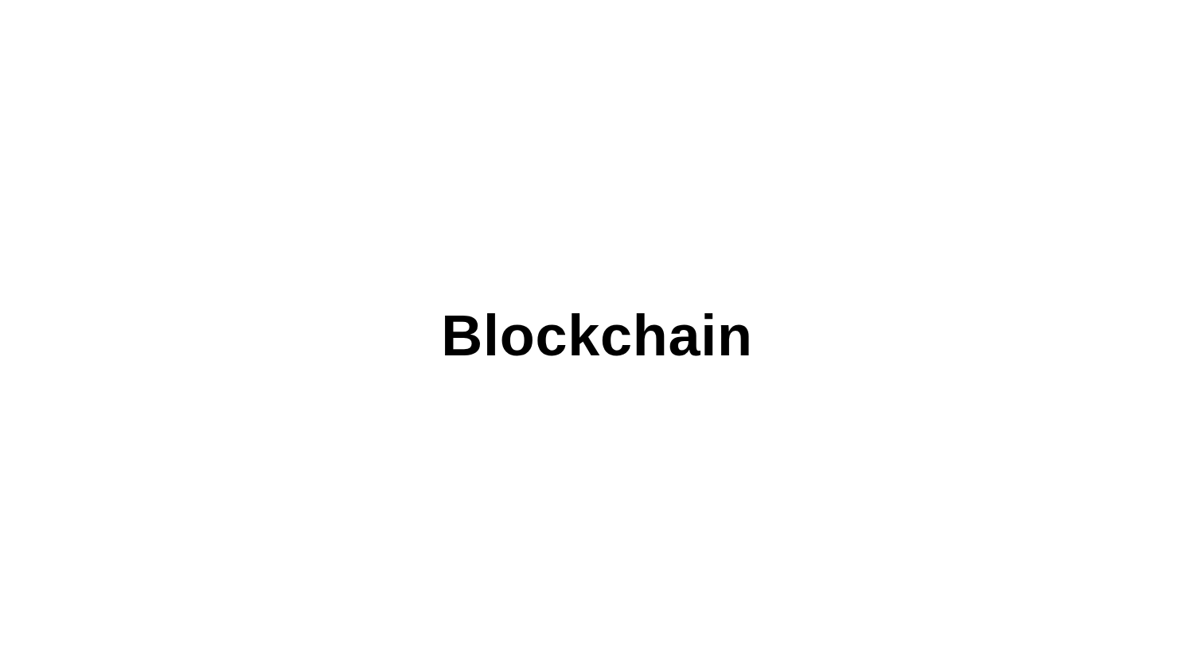Blockchain